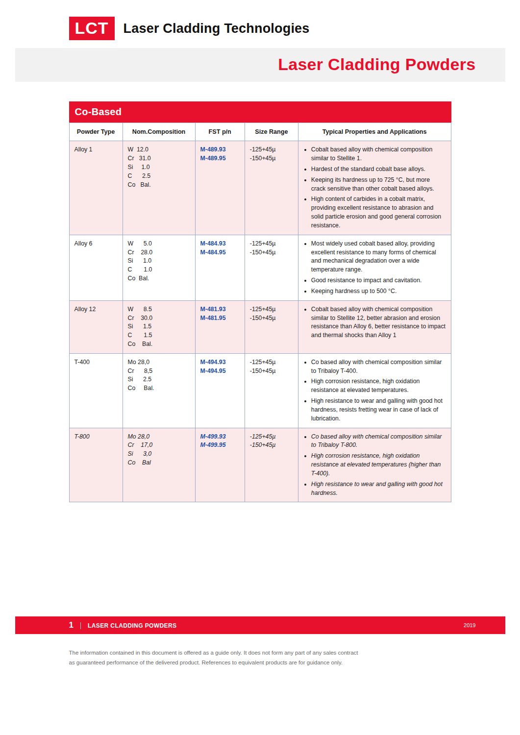LCT
Laser Cladding Technologies
Laser Cladding Powders
Co-Based
| Powder Type | Nom.Composition | FST p/n | Size Range | Typical Properties and Applications |
| --- | --- | --- | --- | --- |
| Alloy 1 | W 12.0 Cr 31.0 Si 1.0 C 2.5 Co Bal. | M-489.93 M-489.95 | -125+45µ -150+45µ | Cobalt based alloy with chemical composition similar to Stellite 1. Hardest of the standard cobalt base alloys. Keeping its hardness up to 725 °C, but more crack sensitive than other cobalt based alloys. High content of carbides in a cobalt matrix, providing excellent resistance to abrasion and solid particle erosion and good general corrosion resistance. |
| Alloy 6 | W 5.0 Cr 28.0 Si 1.0 C 1.0 Co Bal. | M-484.93 M-484.95 | -125+45µ -150+45µ | Most widely used cobalt based alloy, providing excellent resistance to many forms of chemical and mechanical degradation over a wide temperature range. Good resistance to impact and cavitation. Keeping hardness up to 500 °C. |
| Alloy 12 | W 8.5 Cr 30.0 Si 1.5 C 1.5 Co Bal. | M-481.93 M-481.95 | -125+45µ -150+45µ | Cobalt based alloy with chemical composition similar to Stellite 12, better abrasion and erosion resistance than Alloy 6, better resistance to impact and thermal shocks than Alloy 1 |
| T-400 | Mo 28,0 Cr 8,5 Si 2.5 Co Bal. | M-494.93 M-494.95 | -125+45µ -150+45µ | Co based alloy with chemical composition similar to Tribaloy T-400. High corrosion resistance, high oxidation resistance at elevated temperatures. High resistance to wear and galling with good hot hardness, resists fretting wear in case of lack of lubrication. |
| T-800 | Mo 28,0 Cr 17,0 Si 3,0 Co Bal | M-499.93 M-499.95 | -125+45µ -150+45µ | Co based alloy with chemical composition similar to Tribaloy T-800. High corrosion resistance, high oxidation resistance at elevated temperatures (higher than T-400). High resistance to wear and galling with good hot hardness. |
1 LASER CLADDING POWDERS
2019
The information contained in this document is offered as a guide only. It does not form any part of any sales contract as guaranteed performance of the delivered product. References to equivalent products are for guidance only.